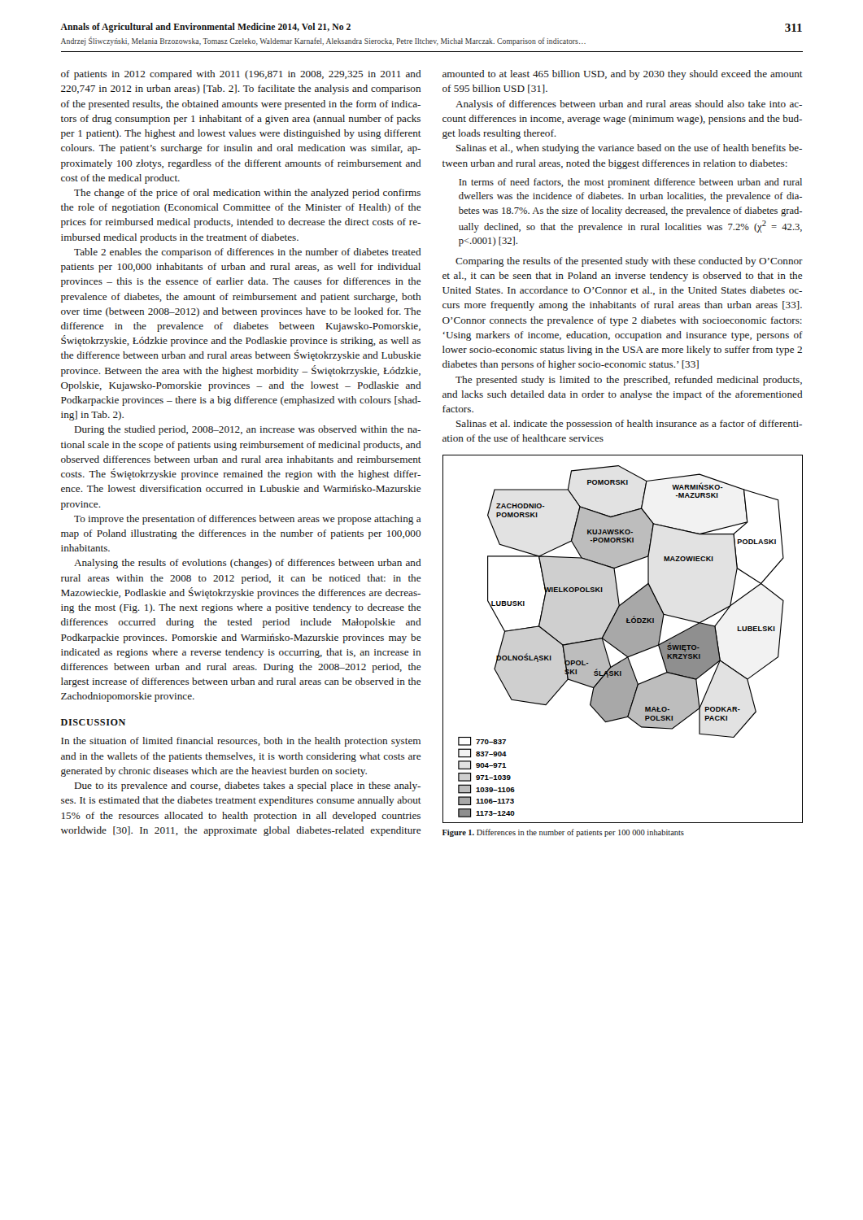311
Annals of Agricultural and Environmental Medicine 2014, Vol 21, No 2
Andrzej Śliwczyński, Melania Brzozowska, Tomasz Czeleko, Waldemar Karnafel, Aleksandra Sierocka, Petre Iltchev, Michał Marczak. Comparison of indicators…
of patients in 2012 compared with 2011 (196,871 in 2008, 229,325 in 2011 and 220,747 in 2012 in urban areas) [Tab. 2]. To facilitate the analysis and comparison of the presented results, the obtained amounts were presented in the form of indicators of drug consumption per 1 inhabitant of a given area (annual number of packs per 1 patient). The highest and lowest values were distinguished by using different colours. The patient’s surcharge for insulin and oral medication was similar, approximately 100 złotys, regardless of the different amounts of reimbursement and cost of the medical product.
The change of the price of oral medication within the analyzed period confirms the role of negotiation (Economical Committee of the Minister of Health) of the prices for reimbursed medical products, intended to decrease the direct costs of reimbursed medical products in the treatment of diabetes.
Table 2 enables the comparison of differences in the number of diabetes treated patients per 100,000 inhabitants of urban and rural areas, as well for individual provinces – this is the essence of earlier data. The causes for differences in the prevalence of diabetes, the amount of reimbursement and patient surcharge, both over time (between 2008–2012) and between provinces have to be looked for. The difference in the prevalence of diabetes between Kujawsko-Pomorskie, Świętokrzyskie, Łódzkie province and the Podlaskie province is striking, as well as the difference between urban and rural areas between Świętokrzyskie and Lubuskie province. Between the area with the highest morbidity – Świętokrzyskie, Łódzkie, Opolskie, Kujawsko-Pomorskie provinces – and the lowest – Podlaskie and Podkarpackie provinces – there is a big difference (emphasized with colours [shading] in Tab. 2).
During the studied period, 2008–2012, an increase was observed within the national scale in the scope of patients using reimbursement of medicinal products, and observed differences between urban and rural area inhabitants and reimbursement costs. The Świętokrzyskie province remained the region with the highest difference. The lowest diversification occurred in Lubuskie and Warmińsko-Mazurskie province.
To improve the presentation of differences between areas we propose attaching a map of Poland illustrating the differences in the number of patients per 100,000 inhabitants.
Analysing the results of evolutions (changes) of differences between urban and rural areas within the 2008 to 2012 period, it can be noticed that: in the Mazowieckie, Podlaskie and Świętokrzyskie provinces the differences are decreasing the most (Fig. 1). The next regions where a positive tendency to decrease the differences occurred during the tested period include Małopolskie and Podkarpackie provinces. Pomorskie and Warmińsko-Mazurskie provinces may be indicated as regions where a reverse tendency is occurring, that is, an increase in differences between urban and rural areas. During the 2008–2012 period, the largest increase of differences between urban and rural areas can be observed in the Zachodniopomorskie province.
Discussion
In the situation of limited financial resources, both in the health protection system and in the wallets of the patients themselves, it is worth considering what costs are generated by chronic diseases which are the heaviest burden on society.
Due to its prevalence and course, diabetes takes a special place in these analyses. It is estimated that the diabetes treatment expenditures consume annually about 15% of the resources allocated to health protection in all developed countries worldwide [30]. In 2011, the approximate global diabetes-related expenditure amounted to at least 465 billion USD, and by 2030 they should exceed the amount of 595 billion USD [31].
Analysis of differences between urban and rural areas should also take into account differences in income, average wage (minimum wage), pensions and the budget loads resulting thereof.
Salinas et al., when studying the variance based on the use of health benefits between urban and rural areas, noted the biggest differences in relation to diabetes:
In terms of need factors, the most prominent difference between urban and rural dwellers was the incidence of diabetes. In urban localities, the prevalence of diabetes was 18.7%. As the size of locality decreased, the prevalence of diabetes gradually declined, so that the prevalence in rural localities was 7.2% (χ2 = 42.3, p<.0001) [32].
Comparing the results of the presented study with these conducted by O’Connor et al., it can be seen that in Poland an inverse tendency is observed to that in the United States. In accordance to O’Connor et al., in the United States diabetes occurs more frequently among the inhabitants of rural areas than urban areas [33]. O’Connor connects the prevalence of type 2 diabetes with socioeconomic factors: ‘Using markers of income, education, occupation and insurance type, persons of lower socio-economic status living in the USA are more likely to suffer from type 2 diabetes than persons of higher socio-economic status.’ [33]
The presented study is limited to the prescribed, refunded medicinal products, and lacks such detailed data in order to analyse the impact of the aforementioned factors.
Salinas et al. indicate the possession of health insurance as a factor of differentiation of the use of healthcare services
POMORSKI WARMIŃSKO- -MAZURSKI ZACHODNIO- POMORSKI KUJAWSKO- -POMORSKI PODLASKI MAZOWIECKI WIELKOPOLSKI LUBUSKI ŁÓDZKI LUBELSKI DOLNOŚLĄSKI ŚWIĘTO- KRZYSKI OPOL- SKI ŚLĄSKI PODKAR- PACKI MAŁO- POLSKI 770–837 837–904 904–971 971–1039 1039–1106 1106–1173 1173–1240
Figure 1. Differences in the number of patients per 100 000 inhabitants